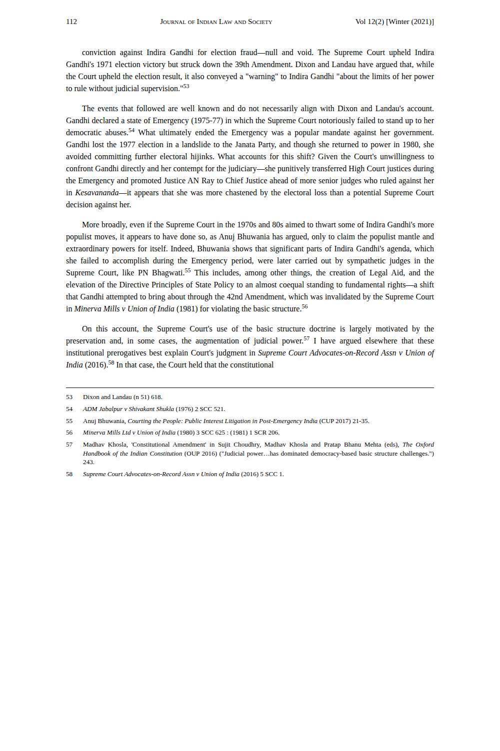112 Journal of Indian Law and Society Vol 12(2) [Winter (2021)]
conviction against Indira Gandhi for election fraud—null and void. The Supreme Court upheld Indira Gandhi's 1971 election victory but struck down the 39th Amendment. Dixon and Landau have argued that, while the Court upheld the election result, it also conveyed a "warning" to Indira Gandhi "about the limits of her power to rule without judicial supervision."53
The events that followed are well known and do not necessarily align with Dixon and Landau's account. Gandhi declared a state of Emergency (1975-77) in which the Supreme Court notoriously failed to stand up to her democratic abuses.54 What ultimately ended the Emergency was a popular mandate against her government. Gandhi lost the 1977 election in a landslide to the Janata Party, and though she returned to power in 1980, she avoided committing further electoral hijinks. What accounts for this shift? Given the Court's unwillingness to confront Gandhi directly and her contempt for the judiciary—she punitively transferred High Court justices during the Emergency and promoted Justice AN Ray to Chief Justice ahead of more senior judges who ruled against her in Kesavananda—it appears that she was more chastened by the electoral loss than a potential Supreme Court decision against her.
More broadly, even if the Supreme Court in the 1970s and 80s aimed to thwart some of Indira Gandhi's more populist moves, it appears to have done so, as Anuj Bhuwania has argued, only to claim the populist mantle and extraordinary powers for itself. Indeed, Bhuwania shows that significant parts of Indira Gandhi's agenda, which she failed to accomplish during the Emergency period, were later carried out by sympathetic judges in the Supreme Court, like PN Bhagwati.55 This includes, among other things, the creation of Legal Aid, and the elevation of the Directive Principles of State Policy to an almost coequal standing to fundamental rights—a shift that Gandhi attempted to bring about through the 42nd Amendment, which was invalidated by the Supreme Court in Minerva Mills v Union of India (1981) for violating the basic structure.56
On this account, the Supreme Court's use of the basic structure doctrine is largely motivated by the preservation and, in some cases, the augmentation of judicial power.57 I have argued elsewhere that these institutional prerogatives best explain Court's judgment in Supreme Court Advocates-on-Record Assn v Union of India (2016).58 In that case, the Court held that the constitutional
53 Dixon and Landau (n 51) 618.
54 ADM Jabalpur v Shivakant Shukla (1976) 2 SCC 521.
55 Anuj Bhuwania, Courting the People: Public Interest Litigation in Post-Emergency India (CUP 2017) 21-35.
56 Minerva Mills Ltd v Union of India (1980) 3 SCC 625 : (1981) 1 SCR 206.
57 Madhav Khosla, 'Constitutional Amendment' in Sujit Choudhry, Madhav Khosla and Pratap Bhanu Mehta (eds), The Oxford Handbook of the Indian Constitution (OUP 2016) ("Judicial power…has dominated democracy-based basic structure challenges.") 243.
58 Supreme Court Advocates-on-Record Assn v Union of India (2016) 5 SCC 1.